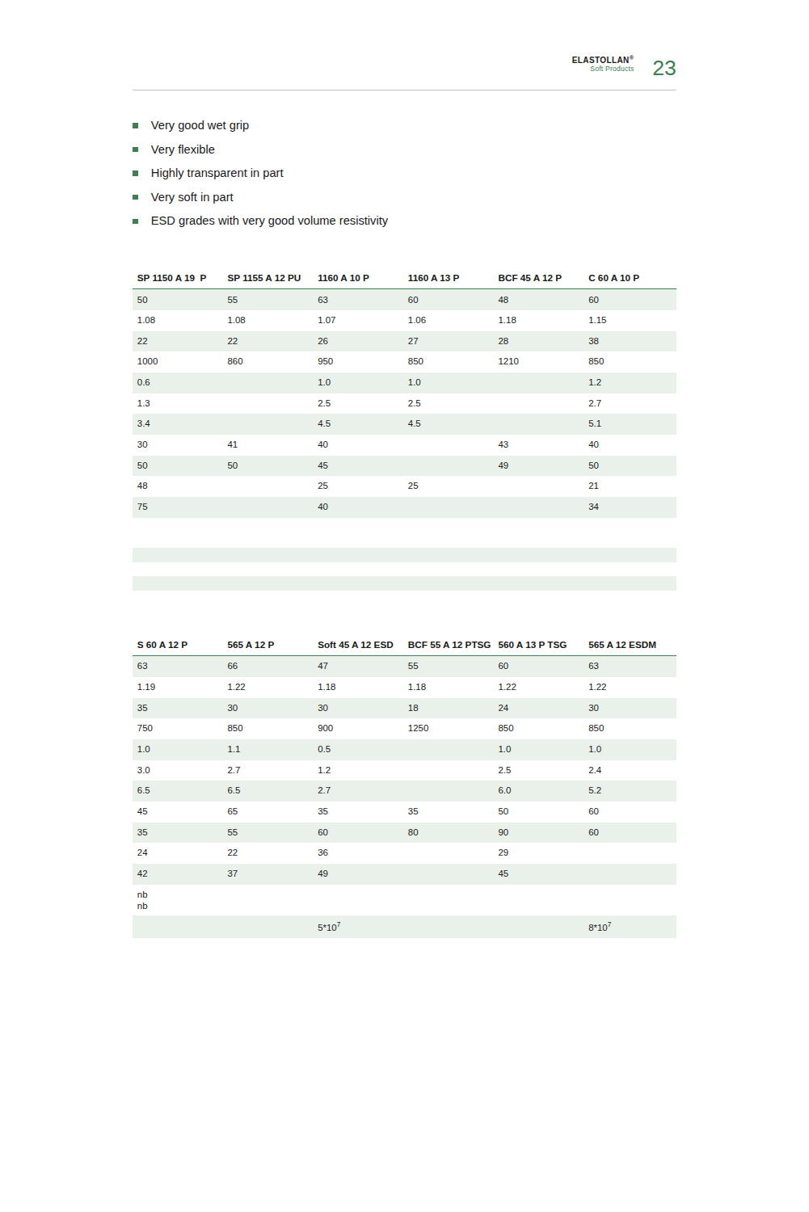ELASTOLLAN®
Soft Products
23
Very good wet grip
Very flexible
Highly transparent in part
Very soft in part
ESD grades with very good volume resistivity
| SP 1150 A 19 P | SP 1155 A 12 PU | 1160 A 10 P | 1160 A 13 P | BCF 45 A 12 P | C 60 A 10 P |
| --- | --- | --- | --- | --- | --- |
| 50 | 55 | 63 | 60 | 48 | 60 |
| 1.08 | 1.08 | 1.07 | 1.06 | 1.18 | 1.15 |
| 22 | 22 | 26 | 27 | 28 | 38 |
| 1000 | 860 | 950 | 850 | 1210 | 850 |
| 0.6 | | 1.0 | 1.0 | | 1.2 |
| 1.3 | | 2.5 | 2.5 | | 2.7 |
| 3.4 | | 4.5 | 4.5 | | 5.1 |
| 30 | 41 | 40 | | 43 | 40 |
| 50 | 50 | 45 | | 49 | 50 |
| 48 | | 25 | 25 | | 21 |
| 75 | | 40 | | | 34 |
| S 60 A 12 P | 565 A 12 P | Soft 45 A 12 ESD | BCF 55 A 12 PTSG | 560 A 13 P TSG | 565 A 12 ESDM |
| --- | --- | --- | --- | --- | --- |
| 63 | 66 | 47 | 55 | 60 | 63 |
| 1.19 | 1.22 | 1.18 | 1.18 | 1.22 | 1.22 |
| 35 | 30 | 30 | 18 | 24 | 30 |
| 750 | 850 | 900 | 1250 | 850 | 850 |
| 1.0 | 1.1 | 0.5 | | 1.0 | 1.0 |
| 3.0 | 2.7 | 1.2 | | 2.5 | 2.4 |
| 6.5 | 6.5 | 2.7 | | 6.0 | 5.2 |
| 45 | 65 | 35 | 35 | 50 | 60 |
| 35 | 55 | 60 | 80 | 90 | 60 |
| 24 | 22 | 36 | | 29 | |
| 42 | 37 | 49 | | 45 | |
| nb nb | | | | | |
| | | 5*10 7 | | | 8*10 7 |